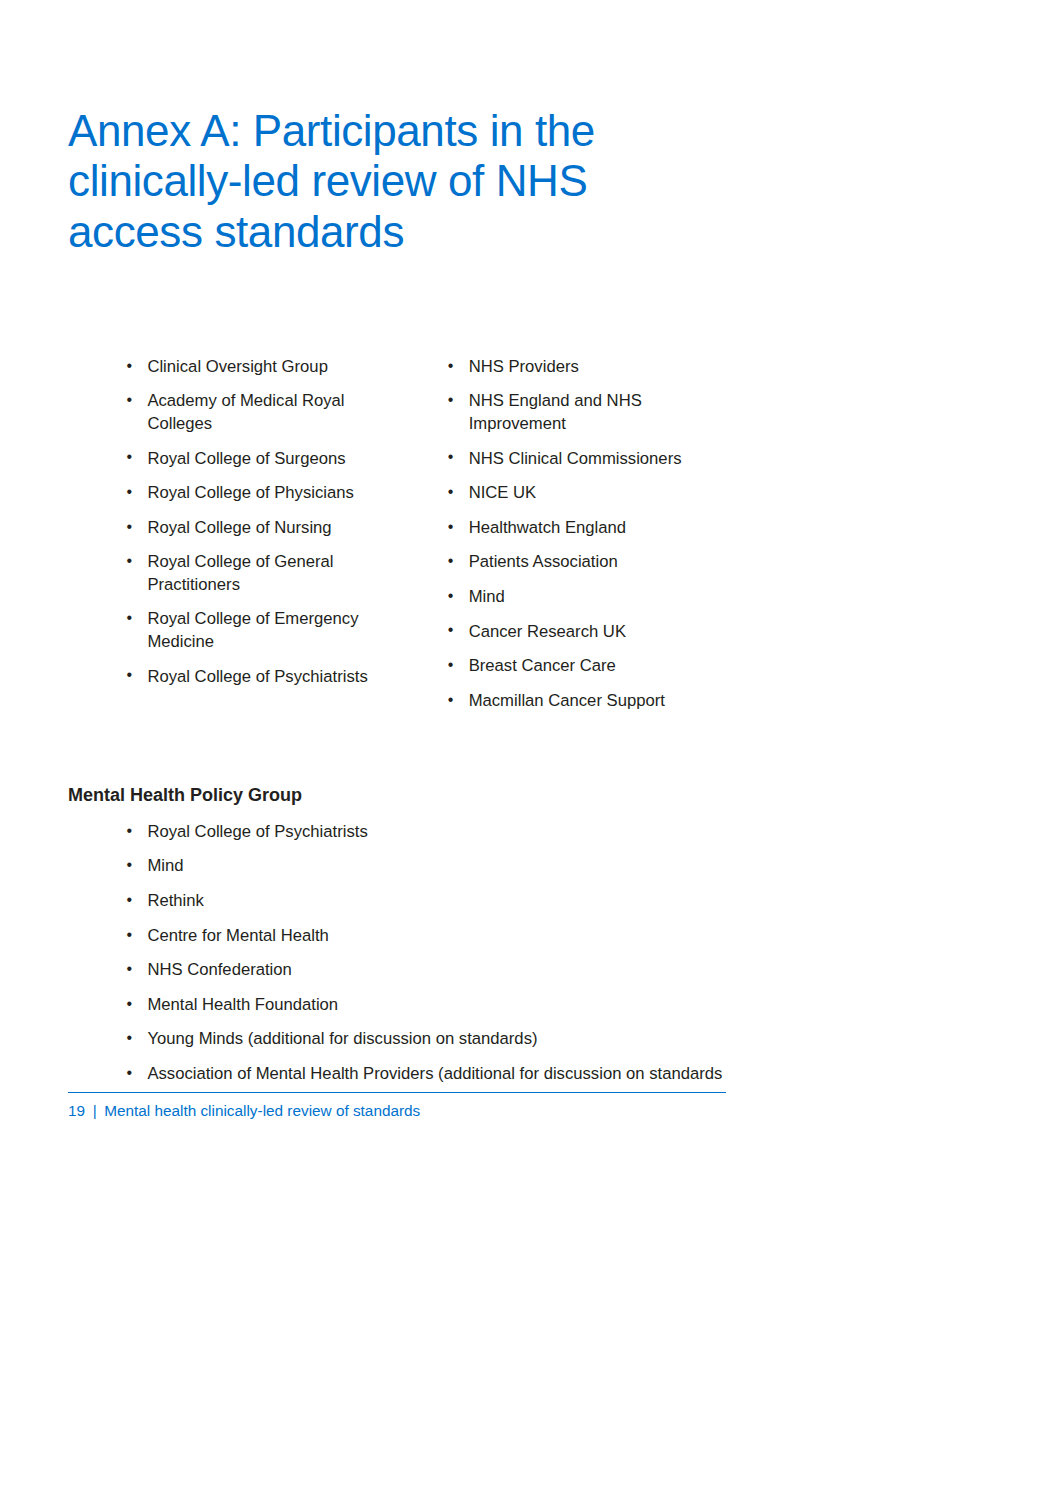Annex A: Participants in the
clinically-led review of NHS
access standards
Clinical Oversight Group
Academy of Medical Royal Colleges
Royal College of Surgeons
Royal College of Physicians
Royal College of Nursing
Royal College of General Practitioners
Royal College of Emergency Medicine
Royal College of Psychiatrists
NHS Providers
NHS England and NHS Improvement
NHS Clinical Commissioners
NICE UK
Healthwatch England
Patients Association
Mind
Cancer Research UK
Breast Cancer Care
Macmillan Cancer Support
Mental Health Policy Group
Royal College of Psychiatrists
Mind
Rethink
Centre for Mental Health
NHS Confederation
Mental Health Foundation
Young Minds (additional for discussion on standards)
Association of Mental Health Providers (additional for discussion on standards
19|Mental health clinically-led review of standards